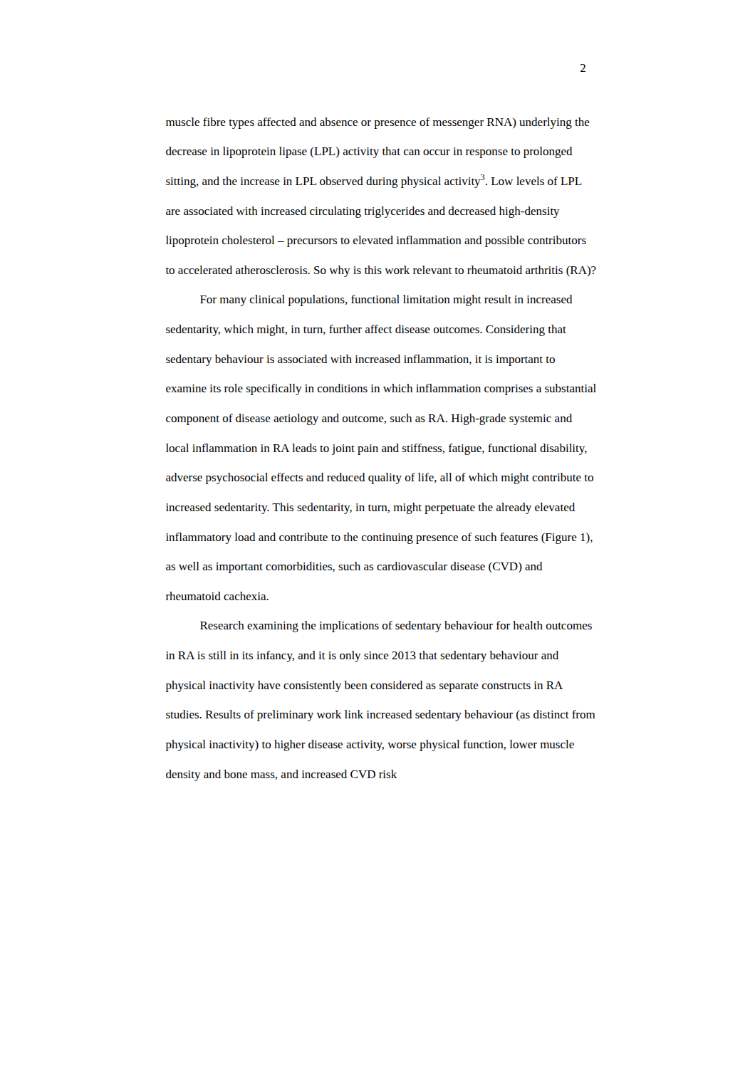2
muscle fibre types affected and absence or presence of messenger RNA) underlying the decrease in lipoprotein lipase (LPL) activity that can occur in response to prolonged sitting, and the increase in LPL observed during physical activity3. Low levels of LPL are associated with increased circulating triglycerides and decreased high-density lipoprotein cholesterol – precursors to elevated inflammation and possible contributors to accelerated atherosclerosis. So why is this work relevant to rheumatoid arthritis (RA)?
For many clinical populations, functional limitation might result in increased sedentarity, which might, in turn, further affect disease outcomes. Considering that sedentary behaviour is associated with increased inflammation, it is important to examine its role specifically in conditions in which inflammation comprises a substantial component of disease aetiology and outcome, such as RA. High-grade systemic and local inflammation in RA leads to joint pain and stiffness, fatigue, functional disability, adverse psychosocial effects and reduced quality of life, all of which might contribute to increased sedentarity. This sedentarity, in turn, might perpetuate the already elevated inflammatory load and contribute to the continuing presence of such features (Figure 1), as well as important comorbidities, such as cardiovascular disease (CVD) and rheumatoid cachexia.
Research examining the implications of sedentary behaviour for health outcomes in RA is still in its infancy, and it is only since 2013 that sedentary behaviour and physical inactivity have consistently been considered as separate constructs in RA studies. Results of preliminary work link increased sedentary behaviour (as distinct from physical inactivity) to higher disease activity, worse physical function, lower muscle density and bone mass, and increased CVD risk